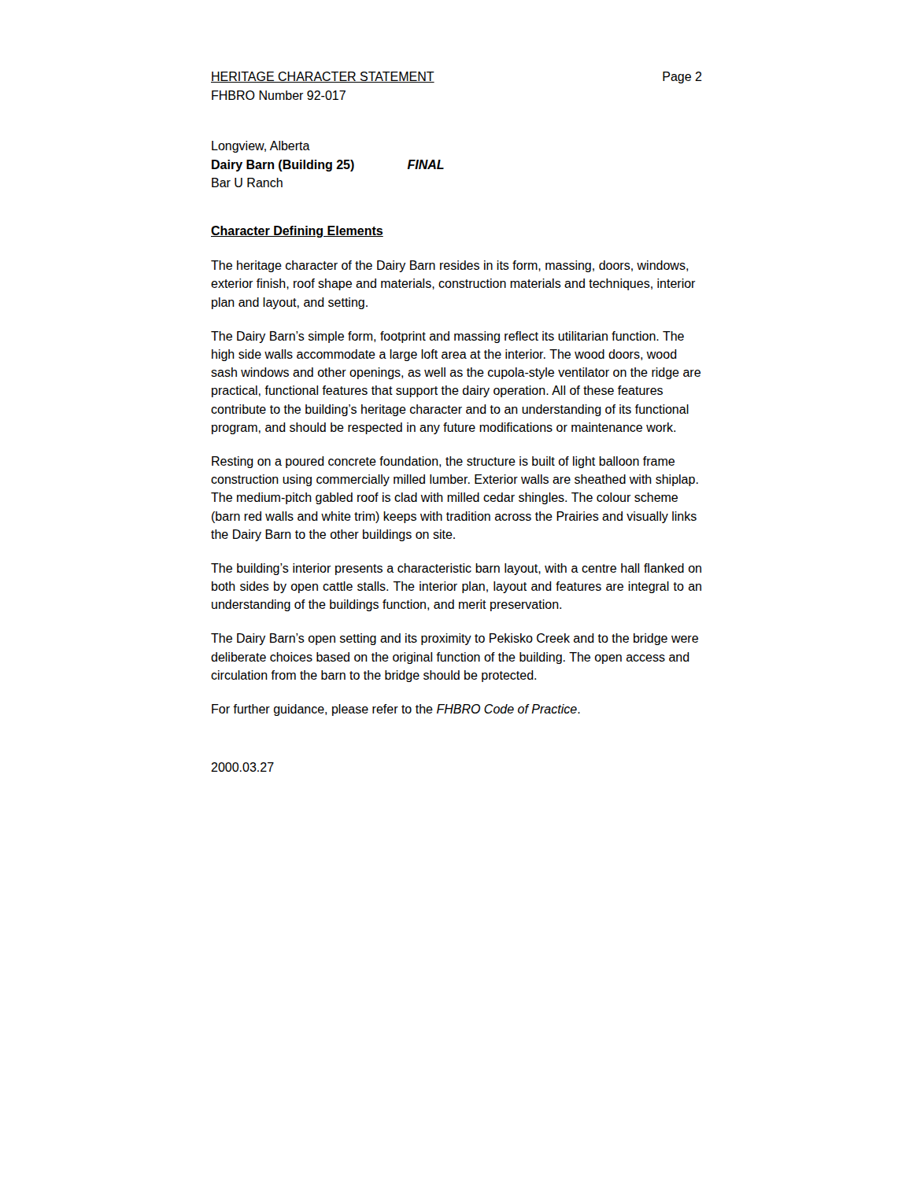HERITAGE CHARACTER STATEMENT Page 2
FHBRO Number 92-017
Longview, Alberta
Dairy Barn (Building 25) FINAL
Bar U Ranch
Character Defining Elements
The heritage character of the Dairy Barn resides in its form, massing, doors, windows, exterior finish, roof shape and materials, construction materials and techniques, interior plan and layout, and setting.
The Dairy Barn’s simple form, footprint and massing reflect its utilitarian function. The high side walls accommodate a large loft area at the interior. The wood doors, wood sash windows and other openings, as well as the cupola-style ventilator on the ridge are practical, functional features that support the dairy operation. All of these features contribute to the building’s heritage character and to an understanding of its functional program, and should be respected in any future modifications or maintenance work.
Resting on a poured concrete foundation, the structure is built of light balloon frame construction using commercially milled lumber. Exterior walls are sheathed with shiplap. The medium-pitch gabled roof is clad with milled cedar shingles. The colour scheme (barn red walls and white trim) keeps with tradition across the Prairies and visually links the Dairy Barn to the other buildings on site.
The building’s interior presents a characteristic barn layout, with a centre hall flanked on both sides by open cattle stalls. The interior plan, layout and features are integral to an understanding of the buildings function, and merit preservation.
The Dairy Barn’s open setting and its proximity to Pekisko Creek and to the bridge were deliberate choices based on the original function of the building. The open access and circulation from the barn to the bridge should be protected.
For further guidance, please refer to the FHBRO Code of Practice.
2000.03.27